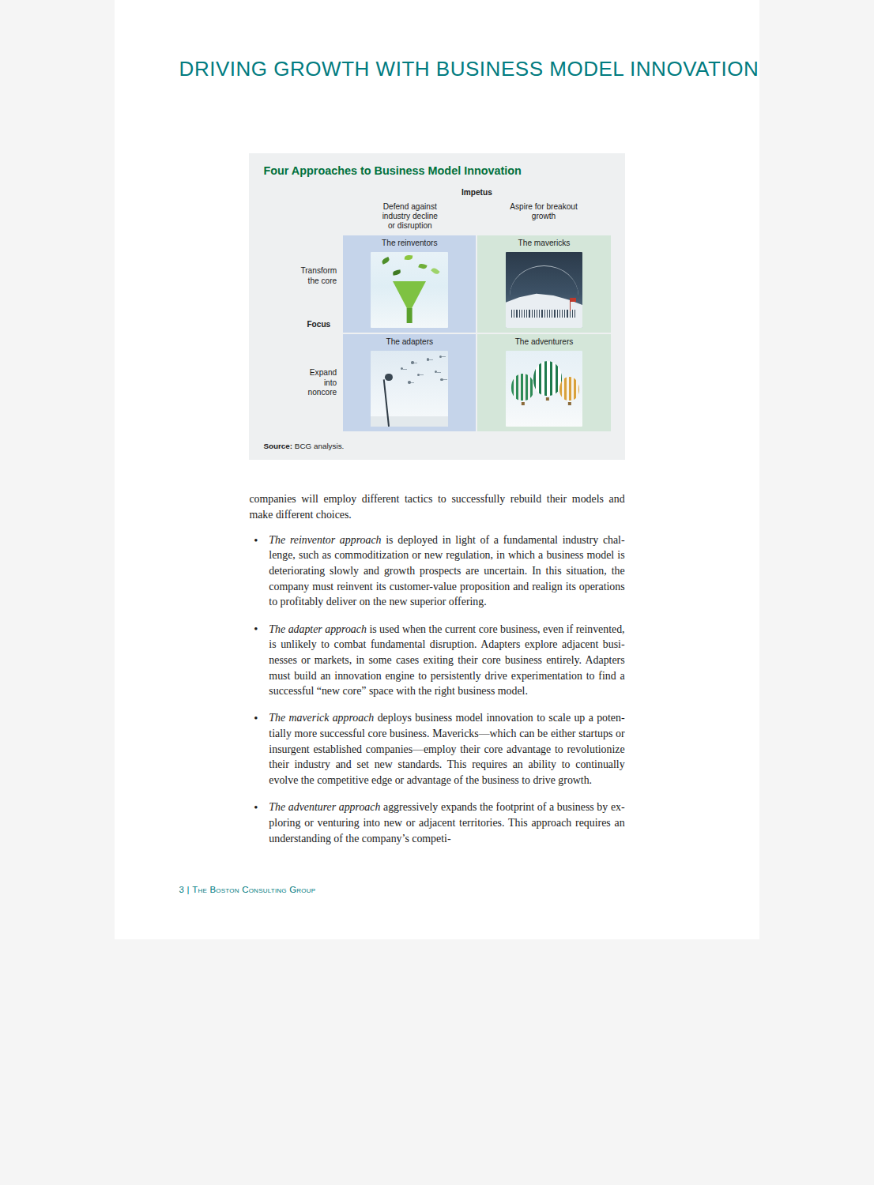DRIVING GROWTH WITH BUSINESS MODEL INNOVATION
Four Approaches to Business Model Innovation
Transform
the core
Focus
Expand
into
noncore
Impetus
Defend against
industry decline
or disruption
Aspire for breakout
growth
The reinventors
The mavericks
The adapters
The adventurers
Source: BCG analysis.
companies will employ different tactics to successfully rebuild their models and make different choices.
The reinventor approach is deployed in light of a fundamental industry challenge, such as commoditization or new regulation, in which a business model is deteriorating slowly and growth prospects are uncertain. In this situation, the company must reinvent its customer-value proposition and realign its operations to profitably deliver on the new superior offering.
The adapter approach is used when the current core business, even if reinvented, is unlikely to combat fundamental disruption. Adapters explore adjacent businesses or markets, in some cases exiting their core business entirely. Adapters must build an innovation engine to persistently drive experimentation to find a successful “new core” space with the right business model.
The maverick approach deploys business model innovation to scale up a potentially more successful core business. Mavericks—which can be either startups or insurgent established companies—employ their core advantage to revolutionize their industry and set new standards. This requires an ability to continually evolve the competitive edge or advantage of the business to drive growth.
The adventurer approach aggressively expands the footprint of a business by exploring or venturing into new or adjacent territories. This approach requires an understanding of the company’s competi-
3 | The Boston Consulting Group